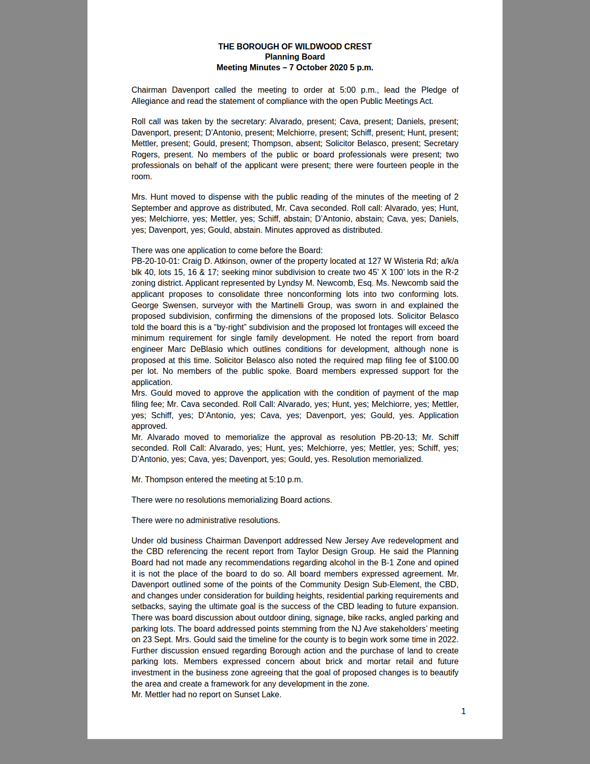THE BOROUGH OF WILDWOOD CREST Planning Board Meeting Minutes – 7 October 2020 5 p.m.
Chairman Davenport called the meeting to order at 5:00 p.m., lead the Pledge of Allegiance and read the statement of compliance with the open Public Meetings Act.
Roll call was taken by the secretary: Alvarado, present; Cava, present; Daniels, present; Davenport, present; D’Antonio, present; Melchiorre, present; Schiff, present; Hunt, present; Mettler, present; Gould, present; Thompson, absent; Solicitor Belasco, present; Secretary Rogers, present. No members of the public or board professionals were present; two professionals on behalf of the applicant were present; there were fourteen people in the room.
Mrs. Hunt moved to dispense with the public reading of the minutes of the meeting of 2 September and approve as distributed, Mr. Cava seconded. Roll call: Alvarado, yes; Hunt, yes; Melchiorre, yes; Mettler, yes; Schiff, abstain; D’Antonio, abstain; Cava, yes; Daniels, yes; Davenport, yes; Gould, abstain. Minutes approved as distributed.
There was one application to come before the Board:
PB-20-10-01: Craig D. Atkinson, owner of the property located at 127 W Wisteria Rd; a/k/a blk 40, lots 15, 16 & 17; seeking minor subdivision to create two 45’ X 100’ lots in the R-2 zoning district. Applicant represented by Lyndsy M. Newcomb, Esq. Ms. Newcomb said the applicant proposes to consolidate three nonconforming lots into two conforming lots. George Swensen, surveyor with the Martinelli Group, was sworn in and explained the proposed subdivision, confirming the dimensions of the proposed lots. Solicitor Belasco told the board this is a “by-right” subdivision and the proposed lot frontages will exceed the minimum requirement for single family development. He noted the report from board engineer Marc DeBlasio which outlines conditions for development, although none is proposed at this time. Solicitor Belasco also noted the required map filing fee of $100.00 per lot. No members of the public spoke. Board members expressed support for the application.
Mrs. Gould moved to approve the application with the condition of payment of the map filing fee; Mr. Cava seconded. Roll Call: Alvarado, yes; Hunt, yes; Melchiorre, yes; Mettler, yes; Schiff, yes; D’Antonio, yes; Cava, yes; Davenport, yes; Gould, yes. Application approved.
Mr. Alvarado moved to memorialize the approval as resolution PB-20-13; Mr. Schiff seconded. Roll Call: Alvarado, yes; Hunt, yes; Melchiorre, yes; Mettler, yes; Schiff, yes; D’Antonio, yes; Cava, yes; Davenport, yes; Gould, yes. Resolution memorialized.
Mr. Thompson entered the meeting at 5:10 p.m.
There were no resolutions memorializing Board actions.
There were no administrative resolutions.
Under old business Chairman Davenport addressed New Jersey Ave redevelopment and the CBD referencing the recent report from Taylor Design Group. He said the Planning Board had not made any recommendations regarding alcohol in the B-1 Zone and opined it is not the place of the board to do so. All board members expressed agreement. Mr. Davenport outlined some of the points of the Community Design Sub-Element, the CBD, and changes under consideration for building heights, residential parking requirements and setbacks, saying the ultimate goal is the success of the CBD leading to future expansion. There was board discussion about outdoor dining, signage, bike racks, angled parking and parking lots. The board addressed points stemming from the NJ Ave stakeholders’ meeting on 23 Sept. Mrs. Gould said the timeline for the county is to begin work some time in 2022. Further discussion ensued regarding Borough action and the purchase of land to create parking lots. Members expressed concern about brick and mortar retail and future investment in the business zone agreeing that the goal of proposed changes is to beautify the area and create a framework for any development in the zone.
Mr. Mettler had no report on Sunset Lake.
1